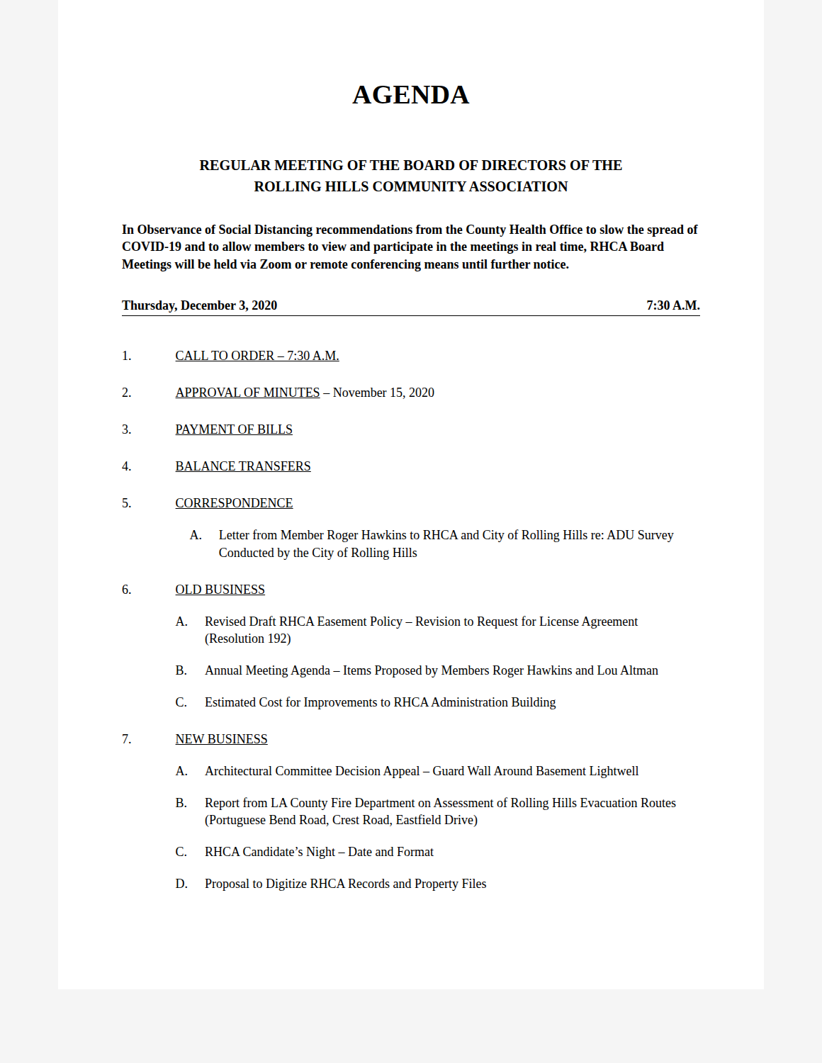AGENDA
REGULAR MEETING OF THE BOARD OF DIRECTORS OF THE
ROLLING HILLS COMMUNITY ASSOCIATION
In Observance of Social Distancing recommendations from the County Health Office to slow the spread of COVID-19 and to allow members to view and participate in the meetings in real time, RHCA Board Meetings will be held via Zoom or remote conferencing means until further notice.
Thursday, December 3, 2020 7:30 A.M.
1. CALL TO ORDER – 7:30 A.M.
2. APPROVAL OF MINUTES – November 15, 2020
3. PAYMENT OF BILLS
4. BALANCE TRANSFERS
5. CORRESPONDENCE
A. Letter from Member Roger Hawkins to RHCA and City of Rolling Hills re: ADU Survey Conducted by the City of Rolling Hills
6. OLD BUSINESS
A. Revised Draft RHCA Easement Policy – Revision to Request for License Agreement (Resolution 192)
B. Annual Meeting Agenda – Items Proposed by Members Roger Hawkins and Lou Altman
C. Estimated Cost for Improvements to RHCA Administration Building
7. NEW BUSINESS
A. Architectural Committee Decision Appeal – Guard Wall Around Basement Lightwell
B. Report from LA County Fire Department on Assessment of Rolling Hills Evacuation Routes (Portuguese Bend Road, Crest Road, Eastfield Drive)
C. RHCA Candidate’s Night – Date and Format
D. Proposal to Digitize RHCA Records and Property Files